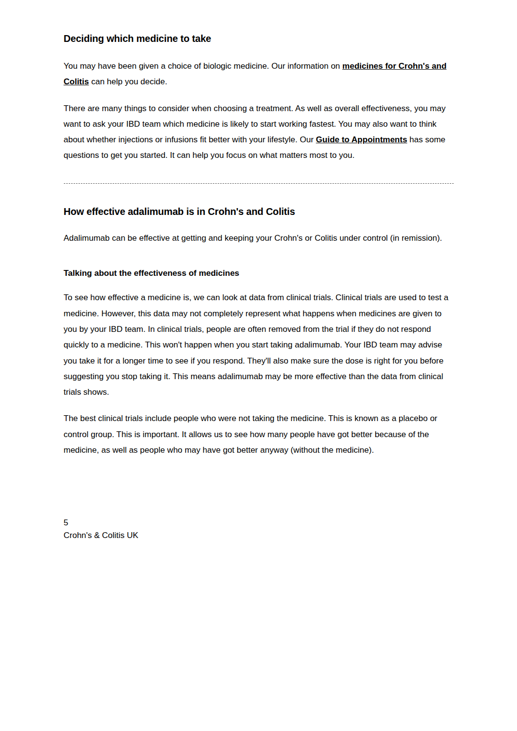Deciding which medicine to take
You may have been given a choice of biologic medicine. Our information on medicines for Crohn's and Colitis can help you decide.
There are many things to consider when choosing a treatment. As well as overall effectiveness, you may want to ask your IBD team which medicine is likely to start working fastest. You may also want to think about whether injections or infusions fit better with your lifestyle. Our Guide to Appointments has some questions to get you started. It can help you focus on what matters most to you.
How effective adalimumab is in Crohn's and Colitis
Adalimumab can be effective at getting and keeping your Crohn's or Colitis under control (in remission).
Talking about the effectiveness of medicines
To see how effective a medicine is, we can look at data from clinical trials. Clinical trials are used to test a medicine. However, this data may not completely represent what happens when medicines are given to you by your IBD team. In clinical trials, people are often removed from the trial if they do not respond quickly to a medicine. This won't happen when you start taking adalimumab. Your IBD team may advise you take it for a longer time to see if you respond. They'll also make sure the dose is right for you before suggesting you stop taking it. This means adalimumab may be more effective than the data from clinical trials shows.
The best clinical trials include people who were not taking the medicine. This is known as a placebo or control group. This is important. It allows us to see how many people have got better because of the medicine, as well as people who may have got better anyway (without the medicine).
5
Crohn's & Colitis UK